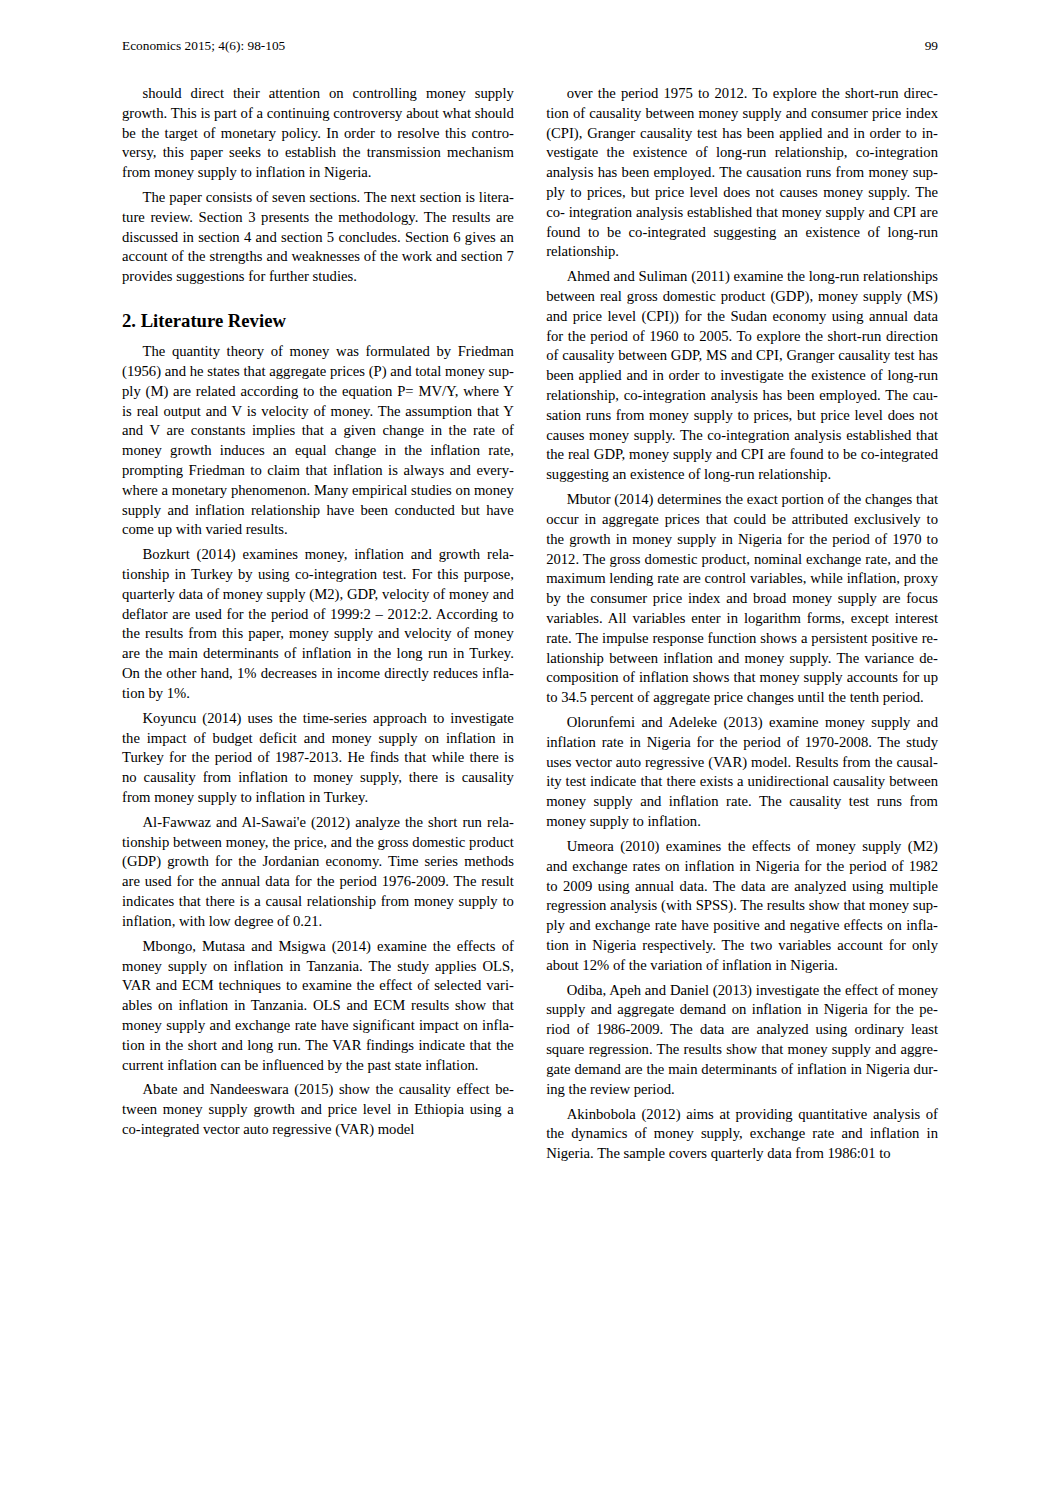Economics 2015; 4(6): 98-105 99
should direct their attention on controlling money supply growth. This is part of a continuing controversy about what should be the target of monetary policy. In order to resolve this controversy, this paper seeks to establish the transmission mechanism from money supply to inflation in Nigeria.
The paper consists of seven sections. The next section is literature review. Section 3 presents the methodology. The results are discussed in section 4 and section 5 concludes. Section 6 gives an account of the strengths and weaknesses of the work and section 7 provides suggestions for further studies.
2. Literature Review
The quantity theory of money was formulated by Friedman (1956) and he states that aggregate prices (P) and total money supply (M) are related according to the equation P= MV/Y, where Y is real output and V is velocity of money. The assumption that Y and V are constants implies that a given change in the rate of money growth induces an equal change in the inflation rate, prompting Friedman to claim that inflation is always and everywhere a monetary phenomenon. Many empirical studies on money supply and inflation relationship have been conducted but have come up with varied results.
Bozkurt (2014) examines money, inflation and growth relationship in Turkey by using co-integration test. For this purpose, quarterly data of money supply (M2), GDP, velocity of money and deflator are used for the period of 1999:2 – 2012:2. According to the results from this paper, money supply and velocity of money are the main determinants of inflation in the long run in Turkey. On the other hand, 1% decreases in income directly reduces inflation by 1%.
Koyuncu (2014) uses the time-series approach to investigate the impact of budget deficit and money supply on inflation in Turkey for the period of 1987-2013. He finds that while there is no causality from inflation to money supply, there is causality from money supply to inflation in Turkey.
Al-Fawwaz and Al-Sawai'e (2012) analyze the short run relationship between money, the price, and the gross domestic product (GDP) growth for the Jordanian economy. Time series methods are used for the annual data for the period 1976-2009. The result indicates that there is a causal relationship from money supply to inflation, with low degree of 0.21.
Mbongo, Mutasa and Msigwa (2014) examine the effects of money supply on inflation in Tanzania. The study applies OLS, VAR and ECM techniques to examine the effect of selected variables on inflation in Tanzania. OLS and ECM results show that money supply and exchange rate have significant impact on inflation in the short and long run. The VAR findings indicate that the current inflation can be influenced by the past state inflation.
Abate and Nandeeswara (2015) show the causality effect between money supply growth and price level in Ethiopia using a co-integrated vector auto regressive (VAR) model
over the period 1975 to 2012. To explore the short-run direction of causality between money supply and consumer price index (CPI), Granger causality test has been applied and in order to investigate the existence of long-run relationship, co-integration analysis has been employed. The causation runs from money supply to prices, but price level does not causes money supply. The co- integration analysis established that money supply and CPI are found to be co-integrated suggesting an existence of long-run relationship.
Ahmed and Suliman (2011) examine the long-run relationships between real gross domestic product (GDP), money supply (MS) and price level (CPI)) for the Sudan economy using annual data for the period of 1960 to 2005. To explore the short-run direction of causality between GDP, MS and CPI, Granger causality test has been applied and in order to investigate the existence of long-run relationship, co-integration analysis has been employed. The causation runs from money supply to prices, but price level does not causes money supply. The co-integration analysis established that the real GDP, money supply and CPI are found to be co-integrated suggesting an existence of long-run relationship.
Mbutor (2014) determines the exact portion of the changes that occur in aggregate prices that could be attributed exclusively to the growth in money supply in Nigeria for the period of 1970 to 2012. The gross domestic product, nominal exchange rate, and the maximum lending rate are control variables, while inflation, proxy by the consumer price index and broad money supply are focus variables. All variables enter in logarithm forms, except interest rate. The impulse response function shows a persistent positive relationship between inflation and money supply. The variance decomposition of inflation shows that money supply accounts for up to 34.5 percent of aggregate price changes until the tenth period.
Olorunfemi and Adeleke (2013) examine money supply and inflation rate in Nigeria for the period of 1970-2008. The study uses vector auto regressive (VAR) model. Results from the causality test indicate that there exists a unidirectional causality between money supply and inflation rate. The causality test runs from money supply to inflation.
Umeora (2010) examines the effects of money supply (M2) and exchange rates on inflation in Nigeria for the period of 1982 to 2009 using annual data. The data are analyzed using multiple regression analysis (with SPSS). The results show that money supply and exchange rate have positive and negative effects on inflation in Nigeria respectively. The two variables account for only about 12% of the variation of inflation in Nigeria.
Odiba, Apeh and Daniel (2013) investigate the effect of money supply and aggregate demand on inflation in Nigeria for the period of 1986-2009. The data are analyzed using ordinary least square regression. The results show that money supply and aggregate demand are the main determinants of inflation in Nigeria during the review period.
Akinbobola (2012) aims at providing quantitative analysis of the dynamics of money supply, exchange rate and inflation in Nigeria. The sample covers quarterly data from 1986:01 to